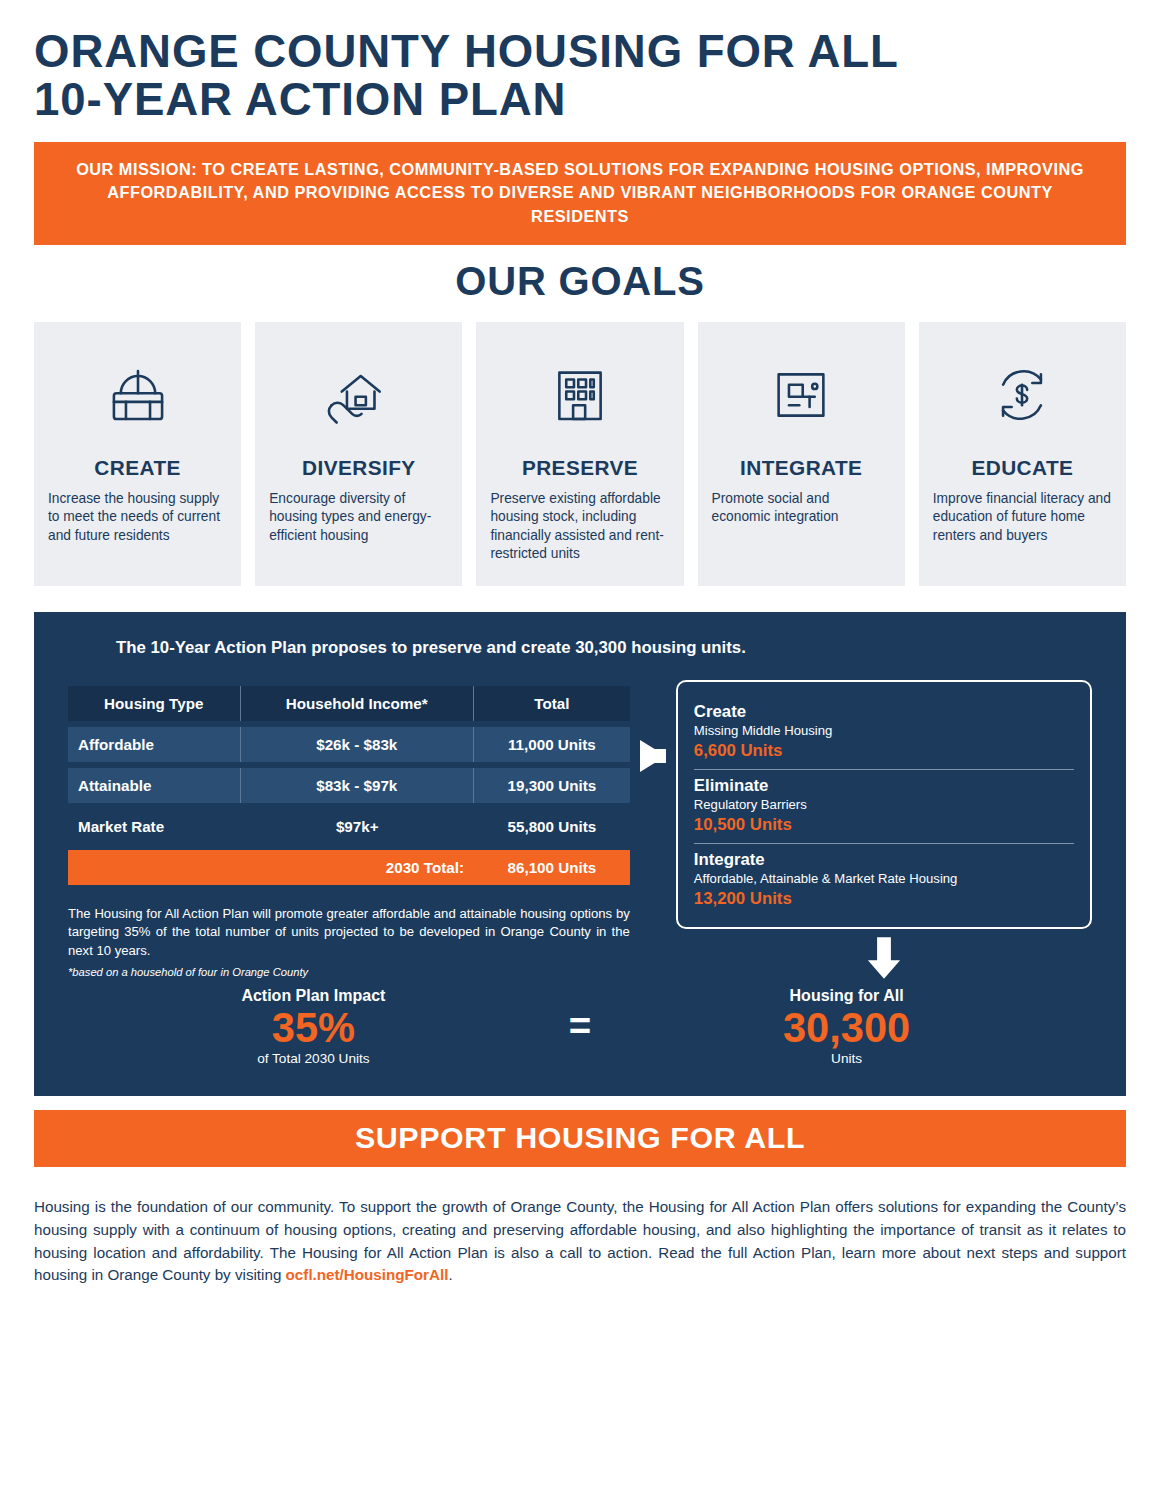Orange County Housing for All
10-Year Action Plan
Our mission: to create lasting, community-based solutions for expanding housing options, improving affordability, and providing access to diverse and vibrant neighborhoods for Orange County residents
Our Goals
Create
Increase the housing supply to meet the needs of current and future residents
Diversify
Encourage diversity of housing types and energy-efficient housing
Preserve
Preserve existing affordable housing stock, including financially assisted and rent-restricted units
Integrate
Promote social and economic integration
Educate
Improve financial literacy and education of future home renters and buyers
The 10-Year Action Plan proposes to preserve and create 30,300 housing units.
| Housing Type | Household Income* | Total |
| --- | --- | --- |
| Affordable | $26k - $83k | 11,000 Units |
| Attainable | $83k - $97k | 19,300 Units |
| Market Rate | $97k+ | 55,800 Units |
| 2030 Total: | 86,100 Units |
The Housing for All Action Plan will promote greater affordable and attainable housing options by targeting 35% of the total number of units projected to be developed in Orange County in the next 10 years.
*based on a household of four in Orange County
Create
Missing Middle Housing
6,600 Units
Eliminate
Regulatory Barriers
10,500 Units
Integrate
Affordable, Attainable & Market Rate Housing
13,200 Units
Action Plan Impact
35%
of Total 2030 Units
=
Housing for All
30,300
Units
Support Housing for All
Housing is the foundation of our community. To support the growth of Orange County, the Housing for All Action Plan offers solutions for expanding the County’s housing supply with a continuum of housing options, creating and preserving affordable housing, and also highlighting the importance of transit as it relates to housing location and affordability. The Housing for All Action Plan is also a call to action. Read the full Action Plan, learn more about next steps and support housing in Orange County by visiting ocfl.net/HousingForAll.